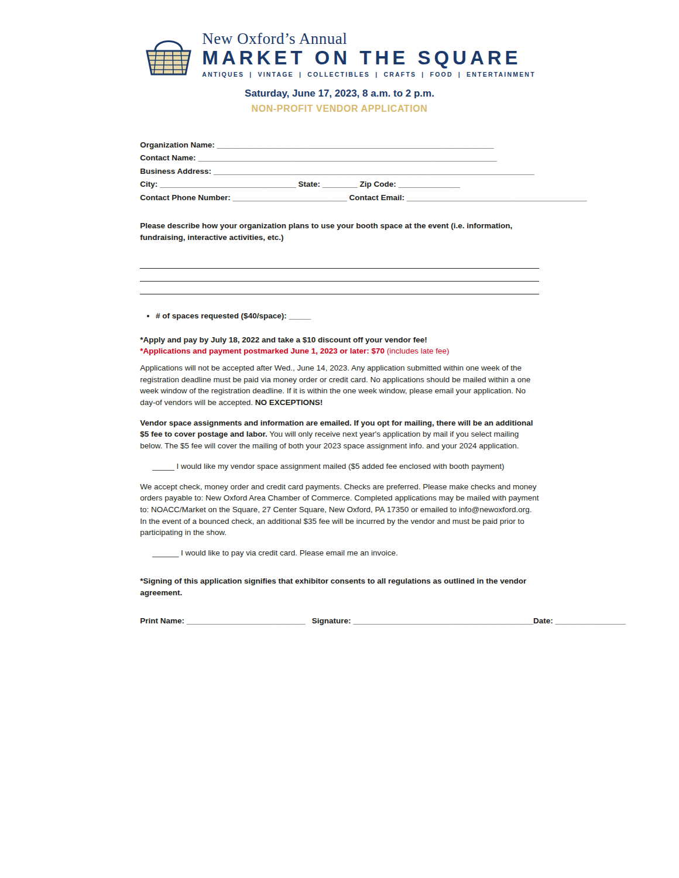New Oxford’s Annual
MARKET ON THE SQUARE
ANTIQUES | VINTAGE | COLLECTIBLES | CRAFTS | FOOD | ENTERTAINMENT
Saturday, June 17, 2023, 8 a.m. to 2 p.m.
NON-PROFIT VENDOR APPLICATION
Organization Name: _______________________________________________________________
Contact Name: ____________________________________________________________________
Business Address: _________________________________________________________________________
City: _______________________________ State: ________ Zip Code: ______________
Contact Phone Number: __________________________ Contact Email: _________________________________________
Please describe how your organization plans to use your booth space at the event (i.e. information, fundraising, interactive activities, etc.)
# of spaces requested ($40/space): _____
*Apply and pay by July 18, 2022 and take a $10 discount off your vendor fee!
*Applications and payment postmarked June 1, 2023 or later: $70 (includes late fee)
Applications will not be accepted after Wed., June 14, 2023. Any application submitted within one week of the registration deadline must be paid via money order or credit card. No applications should be mailed within a one week window of the registration deadline. If it is within the one week window, please email your application. No day-of vendors will be accepted. NO EXCEPTIONS!
Vendor space assignments and information are emailed. If you opt for mailing, there will be an additional $5 fee to cover postage and labor. You will only receive next year's application by mail if you select mailing below. The $5 fee will cover the mailing of both your 2023 space assignment info. and your 2024 application.
_____ I would like my vendor space assignment mailed ($5 added fee enclosed with booth payment)
We accept check, money order and credit card payments. Checks are preferred. Please make checks and money orders payable to: New Oxford Area Chamber of Commerce. Completed applications may be mailed with payment to: NOACC/Market on the Square, 27 Center Square, New Oxford, PA 17350 or emailed to info@newoxford.org. In the event of a bounced check, an additional $35 fee will be incurred by the vendor and must be paid prior to participating in the show.
______ I would like to pay via credit card. Please email me an invoice.
*Signing of this application signifies that exhibitor consents to all regulations as outlined in the vendor agreement.
Print Name: ___________________________ Signature: _________________________________________Date: ________________